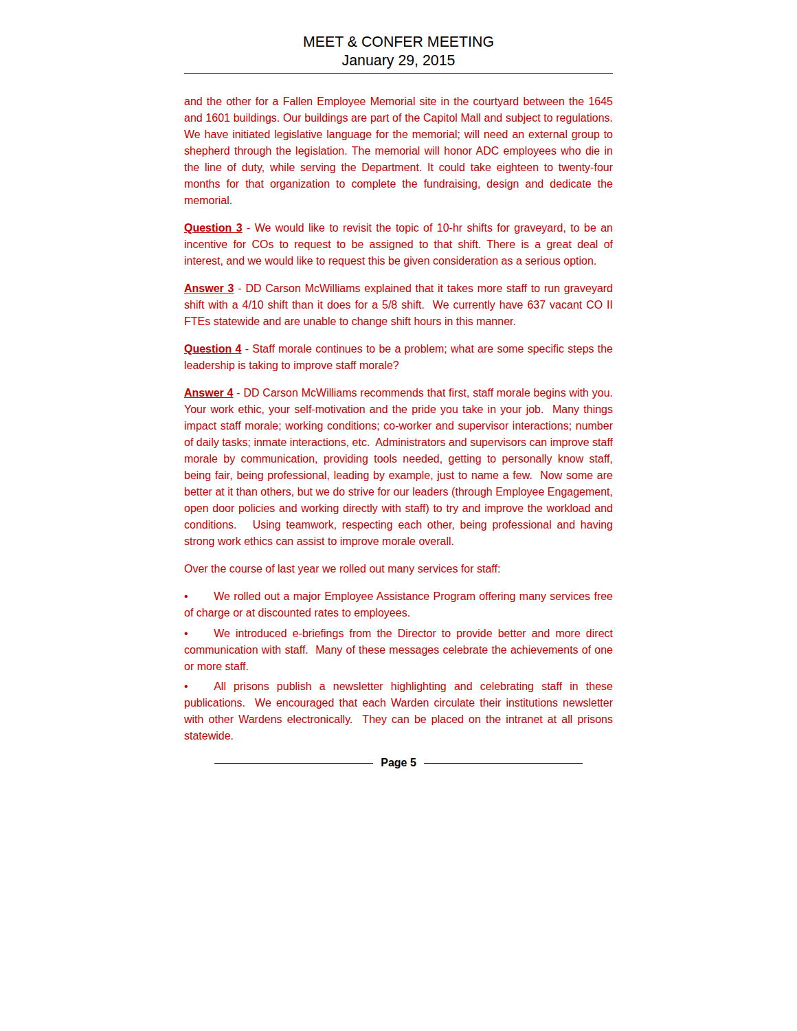MEET & CONFER MEETING January 29, 2015
and the other for a Fallen Employee Memorial site in the courtyard between the 1645 and 1601 buildings. Our buildings are part of the Capitol Mall and subject to regulations. We have initiated legislative language for the memorial; will need an external group to shepherd through the legislation. The memorial will honor ADC employees who die in the line of duty, while serving the Department. It could take eighteen to twenty-four months for that organization to complete the fundraising, design and dedicate the memorial.
Question 3 - We would like to revisit the topic of 10-hr shifts for graveyard, to be an incentive for COs to request to be assigned to that shift. There is a great deal of interest, and we would like to request this be given consideration as a serious option.
Answer 3 - DD Carson McWilliams explained that it takes more staff to run graveyard shift with a 4/10 shift than it does for a 5/8 shift. We currently have 637 vacant CO II FTEs statewide and are unable to change shift hours in this manner.
Question 4 - Staff morale continues to be a problem; what are some specific steps the leadership is taking to improve staff morale?
Answer 4 - DD Carson McWilliams recommends that first, staff morale begins with you. Your work ethic, your self-motivation and the pride you take in your job. Many things impact staff morale; working conditions; co-worker and supervisor interactions; number of daily tasks; inmate interactions, etc. Administrators and supervisors can improve staff morale by communication, providing tools needed, getting to personally know staff, being fair, being professional, leading by example, just to name a few. Now some are better at it than others, but we do strive for our leaders (through Employee Engagement, open door policies and working directly with staff) to try and improve the workload and conditions. Using teamwork, respecting each other, being professional and having strong work ethics can assist to improve morale overall.
Over the course of last year we rolled out many services for staff:
•We rolled out a major Employee Assistance Program offering many services free of charge or at discounted rates to employees.
•We introduced e-briefings from the Director to provide better and more direct communication with staff. Many of these messages celebrate the achievements of one or more staff.
•All prisons publish a newsletter highlighting and celebrating staff in these publications. We encouraged that each Warden circulate their institutions newsletter with other Wardens electronically. They can be placed on the intranet at all prisons statewide.
Page 5